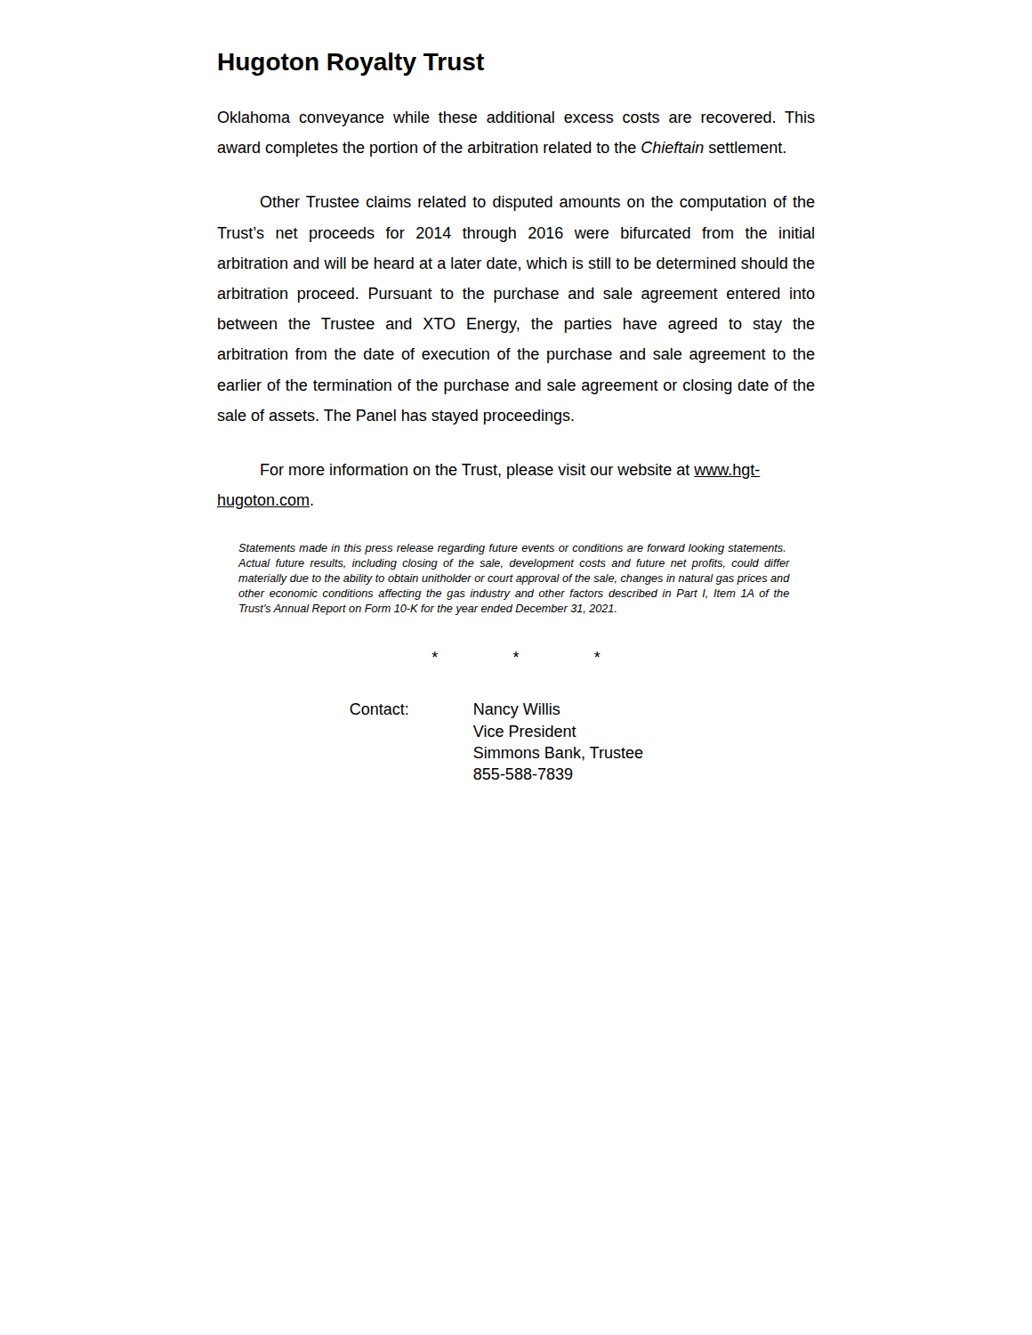Hugoton Royalty Trust
Oklahoma conveyance while these additional excess costs are recovered. This award completes the portion of the arbitration related to the Chieftain settlement.
Other Trustee claims related to disputed amounts on the computation of the Trust’s net proceeds for 2014 through 2016 were bifurcated from the initial arbitration and will be heard at a later date, which is still to be determined should the arbitration proceed. Pursuant to the purchase and sale agreement entered into between the Trustee and XTO Energy, the parties have agreed to stay the arbitration from the date of execution of the purchase and sale agreement to the earlier of the termination of the purchase and sale agreement or closing date of the sale of assets. The Panel has stayed proceedings.
For more information on the Trust, please visit our website at www.hgt-hugoton.com.
Statements made in this press release regarding future events or conditions are forward looking statements. Actual future results, including closing of the sale, development costs and future net profits, could differ materially due to the ability to obtain unitholder or court approval of the sale, changes in natural gas prices and other economic conditions affecting the gas industry and other factors described in Part I, Item 1A of the Trust's Annual Report on Form 10-K for the year ended December 31, 2021.
* * *
| Contact: | Nancy Willis Vice President Simmons Bank, Trustee 855-588-7839 |